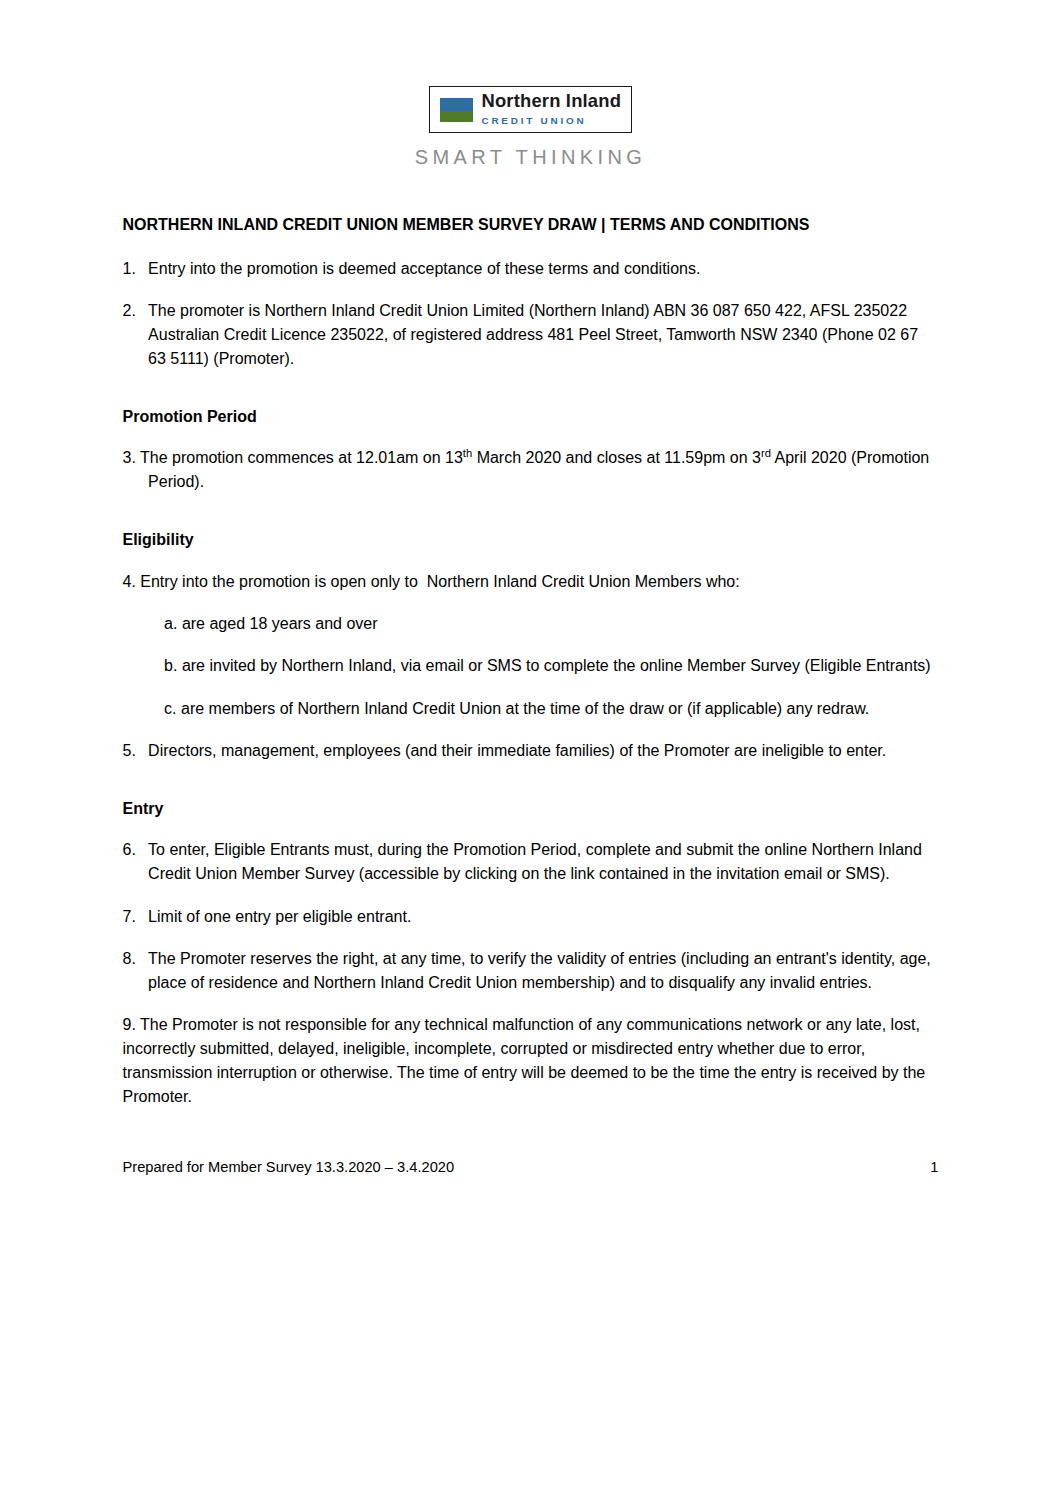Northern Inland
CREDIT UNION
SMART THINKING
NORTHERN INLAND CREDIT UNION MEMBER SURVEY DRAW | TERMS AND CONDITIONS
1. Entry into the promotion is deemed acceptance of these terms and conditions.
2. The promoter is Northern Inland Credit Union Limited (Northern Inland) ABN 36 087 650 422, AFSL 235022 Australian Credit Licence 235022, of registered address 481 Peel Street, Tamworth NSW 2340 (Phone 02 67 63 5111) (Promoter).
Promotion Period
3. The promotion commences at 12.01am on 13th March 2020 and closes at 11.59pm on 3rd April 2020 (Promotion Period).
Eligibility
4. Entry into the promotion is open only to Northern Inland Credit Union Members who:
a. are aged 18 years and over
b. are invited by Northern Inland, via email or SMS to complete the online Member Survey (Eligible Entrants)
c. are members of Northern Inland Credit Union at the time of the draw or (if applicable) any redraw.
5. Directors, management, employees (and their immediate families) of the Promoter are ineligible to enter.
Entry
6. To enter, Eligible Entrants must, during the Promotion Period, complete and submit the online Northern Inland Credit Union Member Survey (accessible by clicking on the link contained in the invitation email or SMS).
7. Limit of one entry per eligible entrant.
8. The Promoter reserves the right, at any time, to verify the validity of entries (including an entrant's identity, age, place of residence and Northern Inland Credit Union membership) and to disqualify any invalid entries.
9. The Promoter is not responsible for any technical malfunction of any communications network or any late, lost, incorrectly submitted, delayed, ineligible, incomplete, corrupted or misdirected entry whether due to error, transmission interruption or otherwise. The time of entry will be deemed to be the time the entry is received by the Promoter.
Prepared for Member Survey 13.3.2020 – 3.4.2020
1